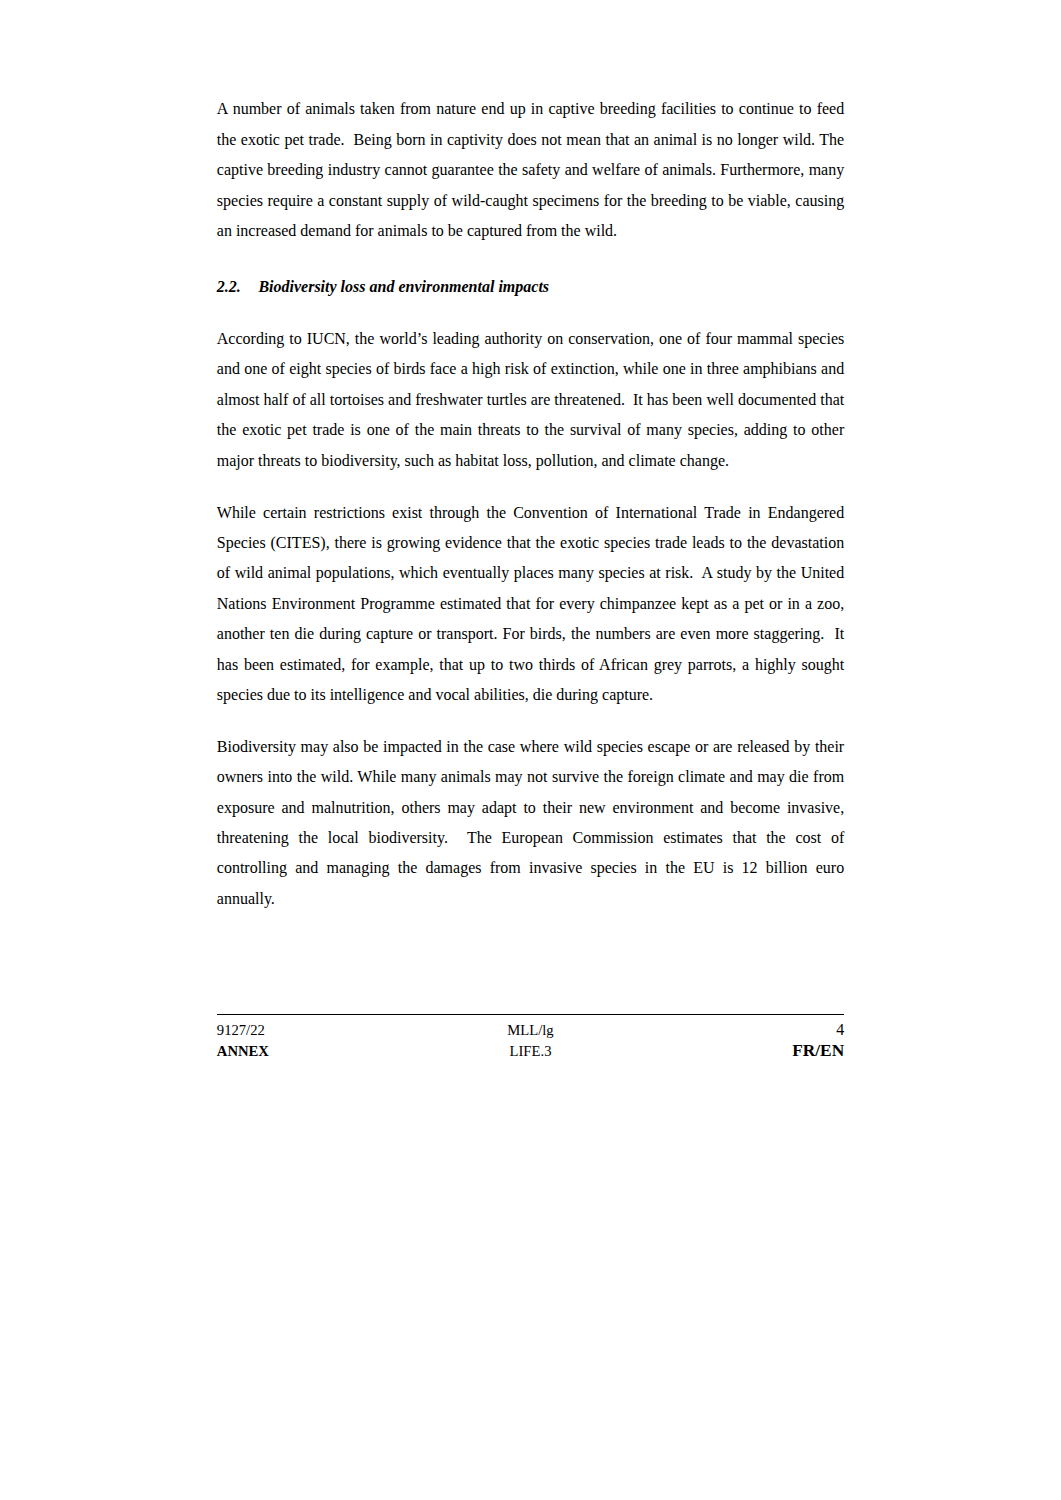A number of animals taken from nature end up in captive breeding facilities to continue to feed the exotic pet trade. Being born in captivity does not mean that an animal is no longer wild. The captive breeding industry cannot guarantee the safety and welfare of animals. Furthermore, many species require a constant supply of wild-caught specimens for the breeding to be viable, causing an increased demand for animals to be captured from the wild.
2.2. Biodiversity loss and environmental impacts
According to IUCN, the world’s leading authority on conservation, one of four mammal species and one of eight species of birds face a high risk of extinction, while one in three amphibians and almost half of all tortoises and freshwater turtles are threatened. It has been well documented that the exotic pet trade is one of the main threats to the survival of many species, adding to other major threats to biodiversity, such as habitat loss, pollution, and climate change.
While certain restrictions exist through the Convention of International Trade in Endangered Species (CITES), there is growing evidence that the exotic species trade leads to the devastation of wild animal populations, which eventually places many species at risk. A study by the United Nations Environment Programme estimated that for every chimpanzee kept as a pet or in a zoo, another ten die during capture or transport. For birds, the numbers are even more staggering. It has been estimated, for example, that up to two thirds of African grey parrots, a highly sought species due to its intelligence and vocal abilities, die during capture.
Biodiversity may also be impacted in the case where wild species escape or are released by their owners into the wild. While many animals may not survive the foreign climate and may die from exposure and malnutrition, others may adapt to their new environment and become invasive, threatening the local biodiversity. The European Commission estimates that the cost of controlling and managing the damages from invasive species in the EU is 12 billion euro annually.
9127/22
MLL/lg
4
ANNEX
LIFE.3
FR/EN